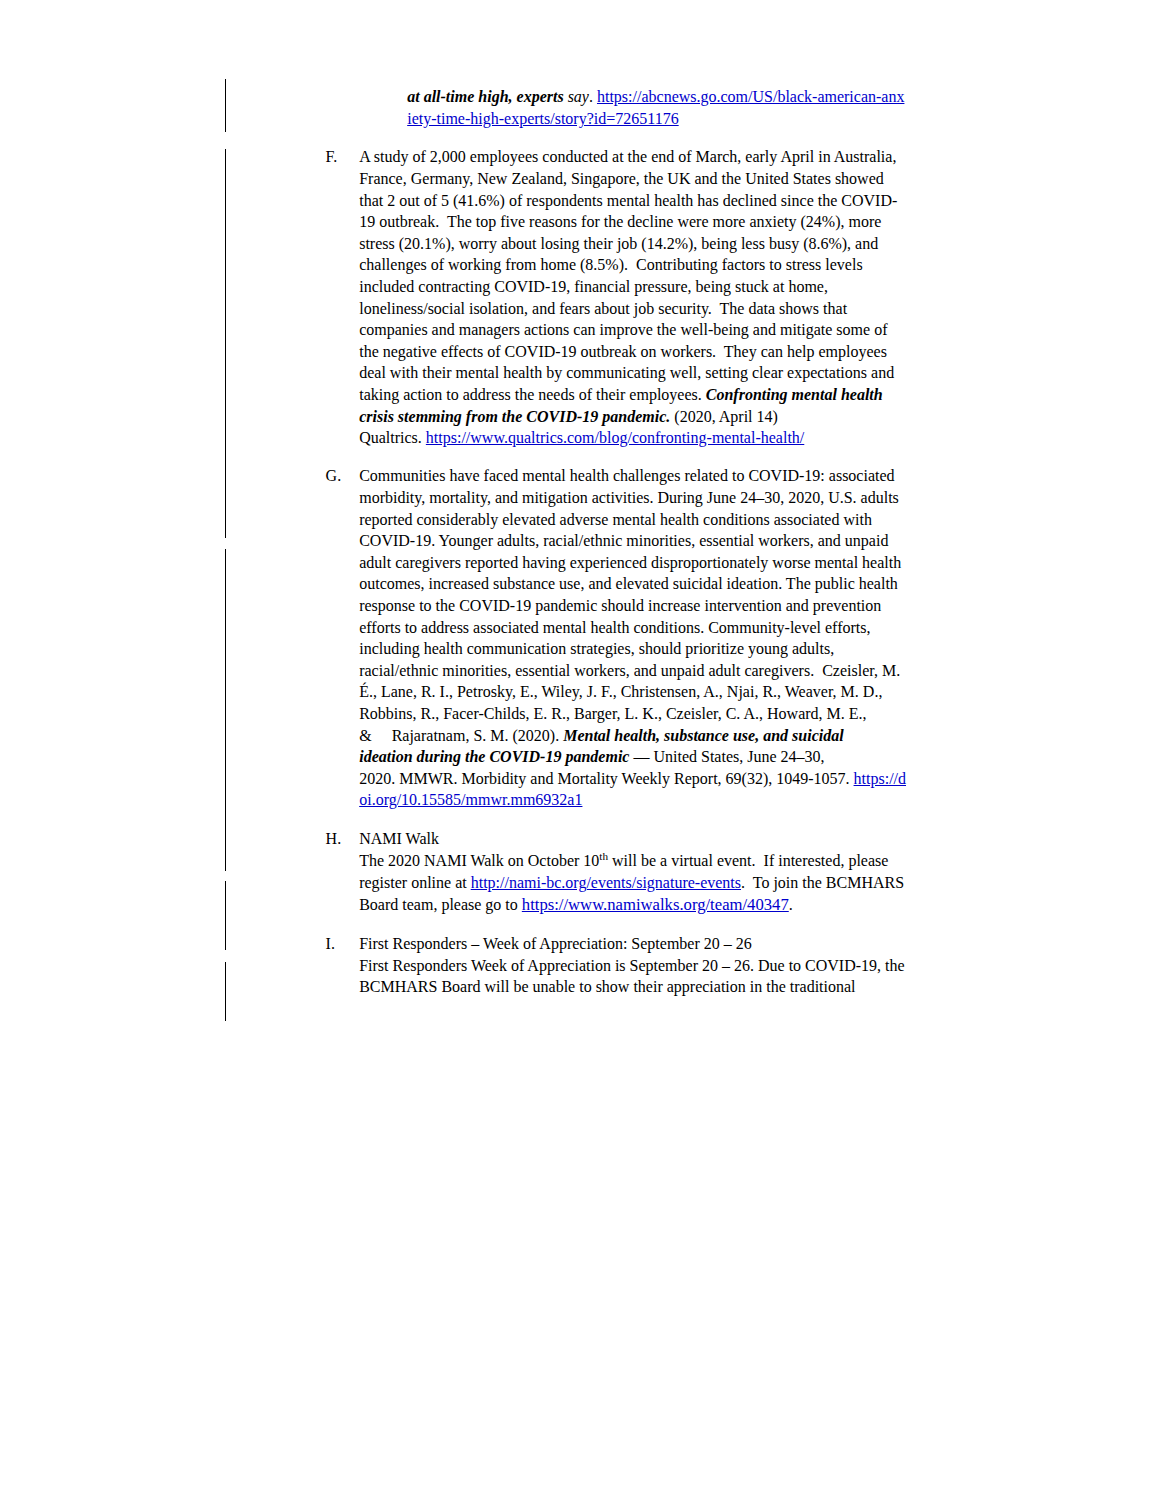at all-time high, experts say. https://abcnews.go.com/US/black-american-anxiety-time-high-experts/story?id=72651176
F.
A study of 2,000 employees conducted at the end of March, early April in Australia, France, Germany, New Zealand, Singapore, the UK and the United States showed that 2 out of 5 (41.6%) of respondents mental health has declined since the COVID-19 outbreak. The top five reasons for the decline were more anxiety (24%), more stress (20.1%), worry about losing their job (14.2%), being less busy (8.6%), and challenges of working from home (8.5%). Contributing factors to stress levels included contracting COVID-19, financial pressure, being stuck at home, loneliness/social isolation, and fears about job security. The data shows that companies and managers actions can improve the well-being and mitigate some of the negative effects of COVID-19 outbreak on workers. They can help employees deal with their mental health by communicating well, setting clear expectations and taking action to address the needs of their employees. Confronting mental health crisis stemming from the COVID-19 pandemic. (2020, April 14)
Qualtrics. https://www.qualtrics.com/blog/confronting-mental-health/
G.
Communities have faced mental health challenges related to COVID-19: associated morbidity, mortality, and mitigation activities. During June 24–30, 2020, U.S. adults reported considerably elevated adverse mental health conditions associated with COVID-19. Younger adults, racial/ethnic minorities, essential workers, and unpaid adult caregivers reported having experienced disproportionately worse mental health outcomes, increased substance use, and elevated suicidal ideation. The public health response to the COVID-19 pandemic should increase intervention and prevention efforts to address associated mental health conditions. Community-level efforts, including health communication strategies, should prioritize young adults, racial/ethnic minorities, essential workers, and unpaid adult caregivers. Czeisler, M. É., Lane, R. I., Petrosky, E., Wiley, J. F., Christensen, A., Njai, R., Weaver, M. D., Robbins, R., Facer-Childs, E. R., Barger, L. K., Czeisler, C. A., Howard, M. E.,
& Rajaratnam, S. M. (2020). Mental health, substance use, and suicidal
ideation during the COVID-19 pandemic — United States, June 24–30,
2020. MMWR. Morbidity and Mortality Weekly Report, 69(32), 1049-1057. https://doi.org/10.15585/mmwr.mm6932a1
H.
NAMI Walk
The 2020 NAMI Walk on October 10th will be a virtual event. If interested, please register online at http://nami-bc.org/events/signature-events. To join the BCMHARS Board team, please go to https://www.namiwalks.org/team/40347.
I.
First Responders – Week of Appreciation: September 20 – 26
First Responders Week of Appreciation is September 20 – 26. Due to COVID-19, the BCMHARS Board will be unable to show their appreciation in the traditional